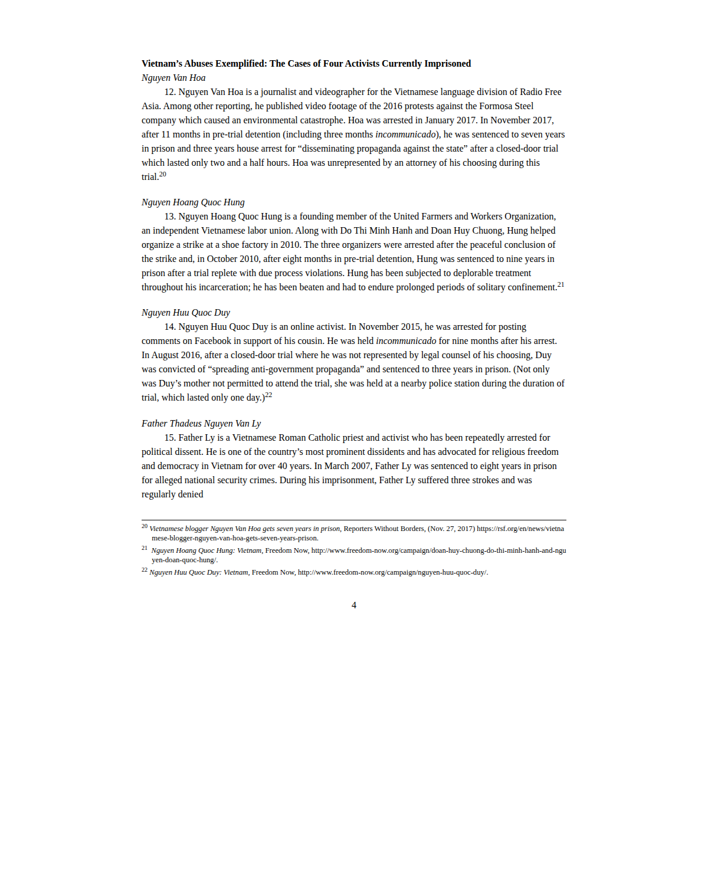Vietnam’s Abuses Exemplified: The Cases of Four Activists Currently Imprisoned
Nguyen Van Hoa
12. Nguyen Van Hoa is a journalist and videographer for the Vietnamese language division of Radio Free Asia. Among other reporting, he published video footage of the 2016 protests against the Formosa Steel company which caused an environmental catastrophe. Hoa was arrested in January 2017. In November 2017, after 11 months in pre-trial detention (including three months incommunicado), he was sentenced to seven years in prison and three years house arrest for “disseminating propaganda against the state” after a closed-door trial which lasted only two and a half hours. Hoa was unrepresented by an attorney of his choosing during this trial.20
Nguyen Hoang Quoc Hung
13. Nguyen Hoang Quoc Hung is a founding member of the United Farmers and Workers Organization, an independent Vietnamese labor union. Along with Do Thi Minh Hanh and Doan Huy Chuong, Hung helped organize a strike at a shoe factory in 2010. The three organizers were arrested after the peaceful conclusion of the strike and, in October 2010, after eight months in pre-trial detention, Hung was sentenced to nine years in prison after a trial replete with due process violations. Hung has been subjected to deplorable treatment throughout his incarceration; he has been beaten and had to endure prolonged periods of solitary confinement.21
Nguyen Huu Quoc Duy
14. Nguyen Huu Quoc Duy is an online activist. In November 2015, he was arrested for posting comments on Facebook in support of his cousin. He was held incommunicado for nine months after his arrest. In August 2016, after a closed-door trial where he was not represented by legal counsel of his choosing, Duy was convicted of “spreading anti-government propaganda” and sentenced to three years in prison. (Not only was Duy’s mother not permitted to attend the trial, she was held at a nearby police station during the duration of trial, which lasted only one day.)22
Father Thadeus Nguyen Van Ly
15. Father Ly is a Vietnamese Roman Catholic priest and activist who has been repeatedly arrested for political dissent. He is one of the country’s most prominent dissidents and has advocated for religious freedom and democracy in Vietnam for over 40 years. In March 2007, Father Ly was sentenced to eight years in prison for alleged national security crimes. During his imprisonment, Father Ly suffered three strokes and was regularly denied
20 Vietnamese blogger Nguyen Van Hoa gets seven years in prison, Reporters Without Borders, (Nov. 27, 2017) https://rsf.org/en/news/vietnamese-blogger-nguyen-van-hoa-gets-seven-years-prison.
21 Nguyen Hoang Quoc Hung: Vietnam, Freedom Now, http://www.freedom-now.org/campaign/doan-huy-chuong-do-thi-minh-hanh-and-nguyen-doan-quoc-hung/.
22 Nguyen Huu Quoc Duy: Vietnam, Freedom Now, http://www.freedom-now.org/campaign/nguyen-huu-quoc-duy/.
4